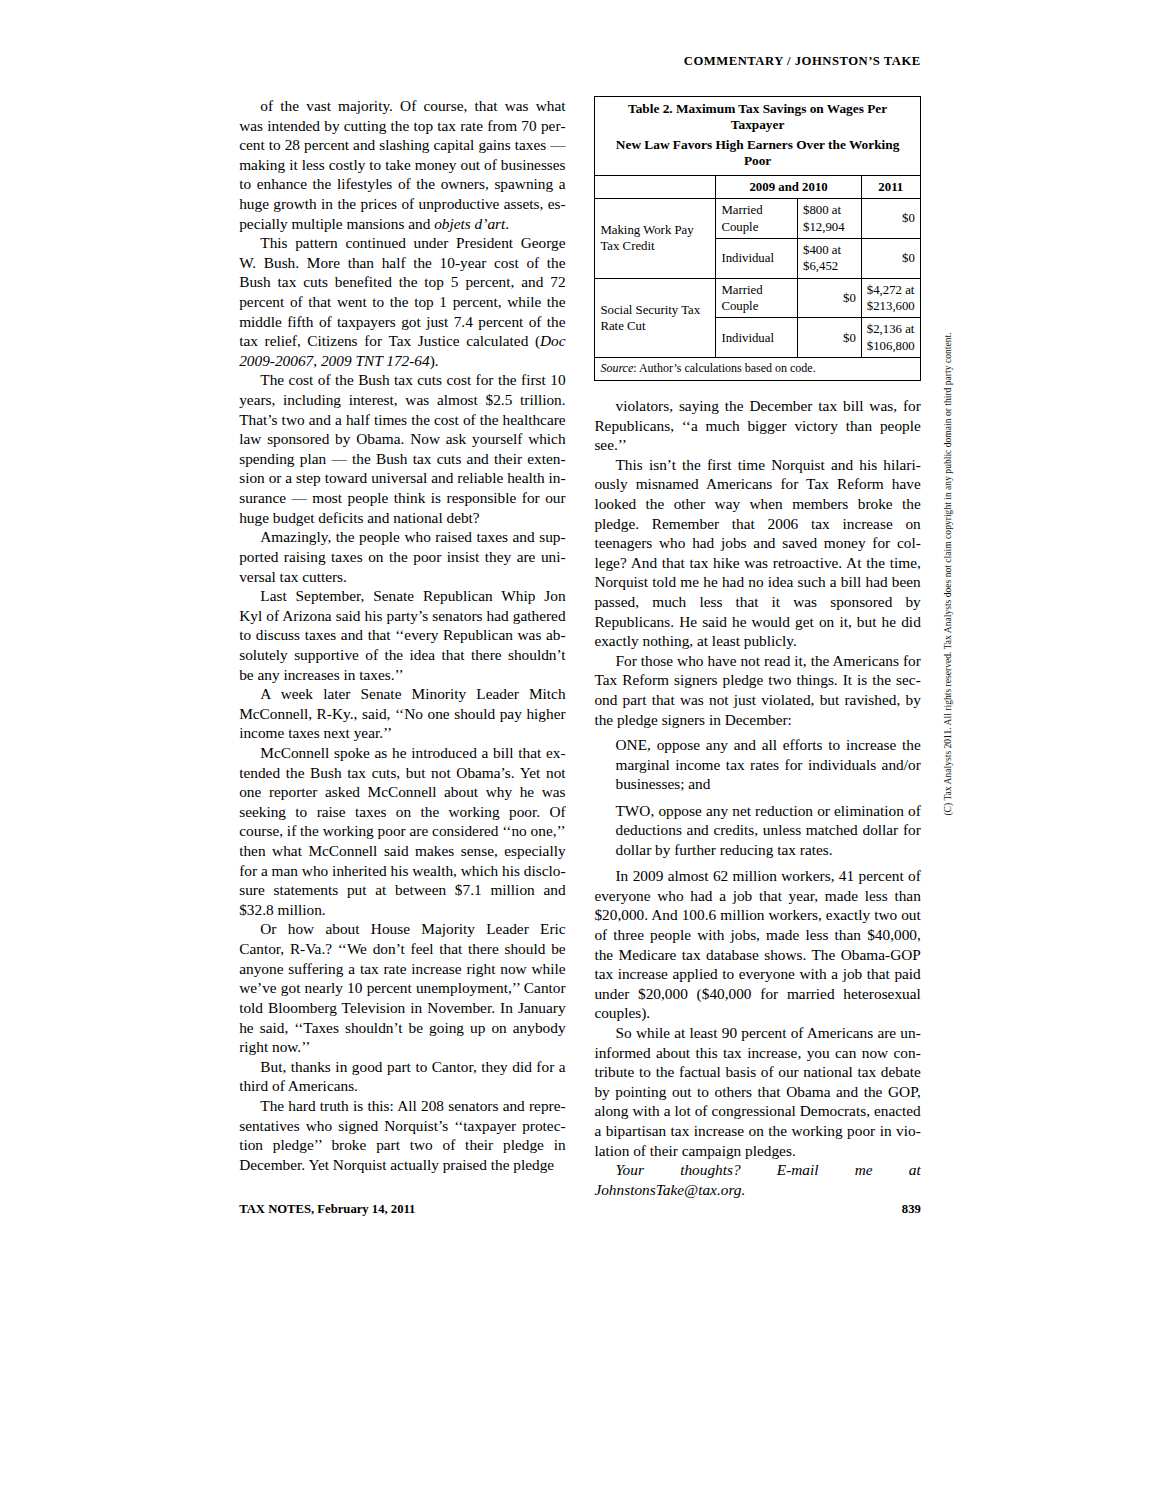COMMENTARY / JOHNSTON’S TAKE
(C) Tax Analysts 2011. All rights reserved. Tax Analysts does not claim copyright in any public domain or third party content.
of the vast majority. Of course, that was what was intended by cutting the top tax rate from 70 percent to 28 percent and slashing capital gains taxes — making it less costly to take money out of businesses to enhance the lifestyles of the owners, spawning a huge growth in the prices of unproductive assets, especially multiple mansions and objets d’art.
This pattern continued under President George W. Bush. More than half the 10-year cost of the Bush tax cuts benefited the top 5 percent, and 72 percent of that went to the top 1 percent, while the middle fifth of taxpayers got just 7.4 percent of the tax relief, Citizens for Tax Justice calculated (Doc 2009-20067, 2009 TNT 172-64).
The cost of the Bush tax cuts cost for the first 10 years, including interest, was almost $2.5 trillion. That’s two and a half times the cost of the healthcare law sponsored by Obama. Now ask yourself which spending plan — the Bush tax cuts and their extension or a step toward universal and reliable health insurance — most people think is responsible for our huge budget deficits and national debt?
Amazingly, the people who raised taxes and supported raising taxes on the poor insist they are universal tax cutters.
Last September, Senate Republican Whip Jon Kyl of Arizona said his party’s senators had gathered to discuss taxes and that ‘‘every Republican was absolutely supportive of the idea that there shouldn’t be any increases in taxes.’’
A week later Senate Minority Leader Mitch McConnell, R-Ky., said, ‘‘No one should pay higher income taxes next year.’’
McConnell spoke as he introduced a bill that extended the Bush tax cuts, but not Obama’s. Yet not one reporter asked McConnell about why he was seeking to raise taxes on the working poor. Of course, if the working poor are considered ‘‘no one,’’ then what McConnell said makes sense, especially for a man who inherited his wealth, which his disclosure statements put at between $7.1 million and $32.8 million.
Or how about House Majority Leader Eric Cantor, R-Va.? ‘‘We don’t feel that there should be anyone suffering a tax rate increase right now while we’ve got nearly 10 percent unemployment,’’ Cantor told Bloomberg Television in November. In January he said, ‘‘Taxes shouldn’t be going up on anybody right now.’’
But, thanks in good part to Cantor, they did for a third of Americans.
The hard truth is this: All 208 senators and representatives who signed Norquist’s ‘‘taxpayer protection pledge’’ broke part two of their pledge in December. Yet Norquist actually praised the pledge
Table 2. Maximum Tax Savings on Wages Per Taxpayer New Law Favors High Earners Over the Working Poor
| | 2009 and 2010 | 2011 |
| --- | --- | --- |
| Making Work Pay Tax Credit | Married Couple | $800 at $12,904 | $0 |
| Individual | $400 at $6,452 | $0 |
| Social Security Tax Rate Cut | Married Couple | $0 | $4,272 at $213,600 |
| Individual | $0 | $2,136 at $106,800 |
| Source : Author’s calculations based on code. |
violators, saying the December tax bill was, for Republicans, ‘‘a much bigger victory than people see.’’
This isn’t the first time Norquist and his hilariously misnamed Americans for Tax Reform have looked the other way when members broke the pledge. Remember that 2006 tax increase on teenagers who had jobs and saved money for college? And that tax hike was retroactive. At the time, Norquist told me he had no idea such a bill had been passed, much less that it was sponsored by Republicans. He said he would get on it, but he did exactly nothing, at least publicly.
For those who have not read it, the Americans for Tax Reform signers pledge two things. It is the second part that was not just violated, but ravished, by the pledge signers in December:
ONE, oppose any and all efforts to increase the marginal income tax rates for individuals and/or businesses; and
TWO, oppose any net reduction or elimination of deductions and credits, unless matched dollar for dollar by further reducing tax rates.
In 2009 almost 62 million workers, 41 percent of everyone who had a job that year, made less than $20,000. And 100.6 million workers, exactly two out of three people with jobs, made less than $40,000, the Medicare tax database shows. The Obama-GOP tax increase applied to everyone with a job that paid under $20,000 ($40,000 for married heterosexual couples).
So while at least 90 percent of Americans are uninformed about this tax increase, you can now contribute to the factual basis of our national tax debate by pointing out to others that Obama and the GOP, along with a lot of congressional Democrats, enacted a bipartisan tax increase on the working poor in violation of their campaign pledges.
Your thoughts? E-mail me at JohnstonsTake@tax.org.
TAX NOTES, February 14, 2011 839